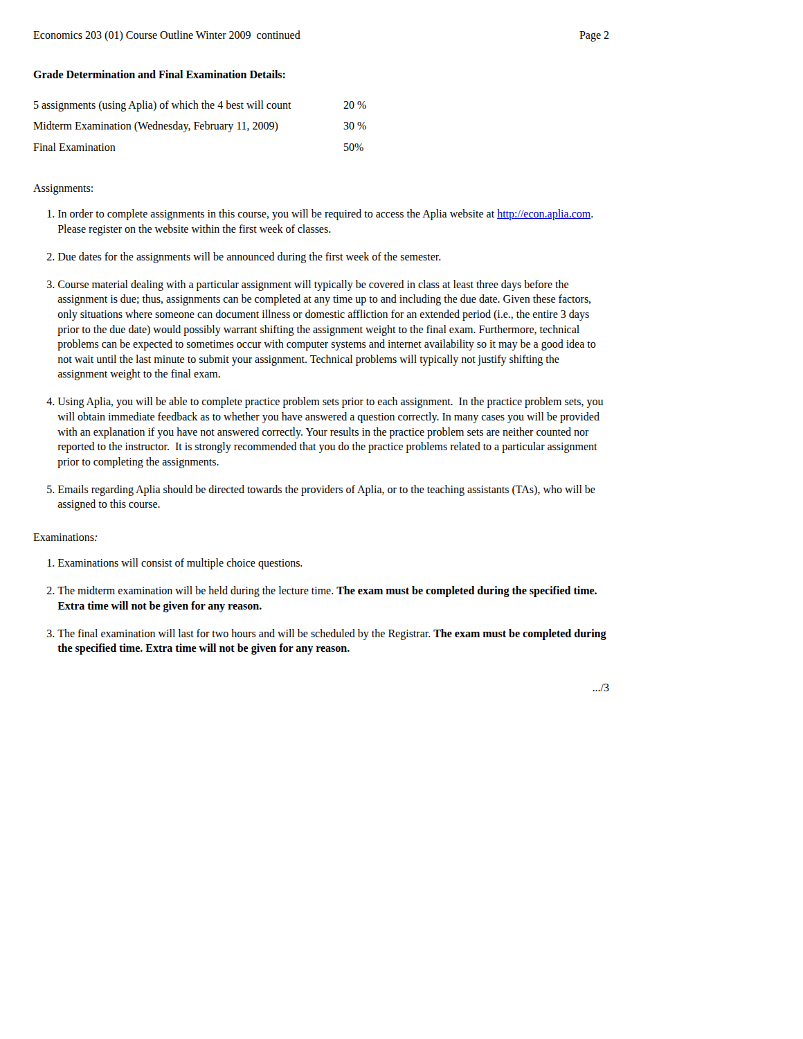Economics 203 (01) Course Outline Winter 2009 continued
Page 2
Grade Determination and Final Examination Details:
| 5 assignments (using Aplia) of which the 4 best will count | 20 % |
| Midterm Examination (Wednesday, February 11, 2009) | 30 % |
| Final Examination | 50% |
Assignments:
In order to complete assignments in this course, you will be required to access the Aplia website at http://econ.aplia.com. Please register on the website within the first week of classes.
Due dates for the assignments will be announced during the first week of the semester.
Course material dealing with a particular assignment will typically be covered in class at least three days before the assignment is due; thus, assignments can be completed at any time up to and including the due date. Given these factors, only situations where someone can document illness or domestic affliction for an extended period (i.e., the entire 3 days prior to the due date) would possibly warrant shifting the assignment weight to the final exam. Furthermore, technical problems can be expected to sometimes occur with computer systems and internet availability so it may be a good idea to not wait until the last minute to submit your assignment. Technical problems will typically not justify shifting the assignment weight to the final exam.
Using Aplia, you will be able to complete practice problem sets prior to each assignment. In the practice problem sets, you will obtain immediate feedback as to whether you have answered a question correctly. In many cases you will be provided with an explanation if you have not answered correctly. Your results in the practice problem sets are neither counted nor reported to the instructor. It is strongly recommended that you do the practice problems related to a particular assignment prior to completing the assignments.
Emails regarding Aplia should be directed towards the providers of Aplia, or to the teaching assistants (TAs), who will be assigned to this course.
Examinations:
Examinations will consist of multiple choice questions.
The midterm examination will be held during the lecture time. The exam must be completed during the specified time. Extra time will not be given for any reason.
The final examination will last for two hours and will be scheduled by the Registrar. The exam must be completed during the specified time. Extra time will not be given for any reason.
.../3